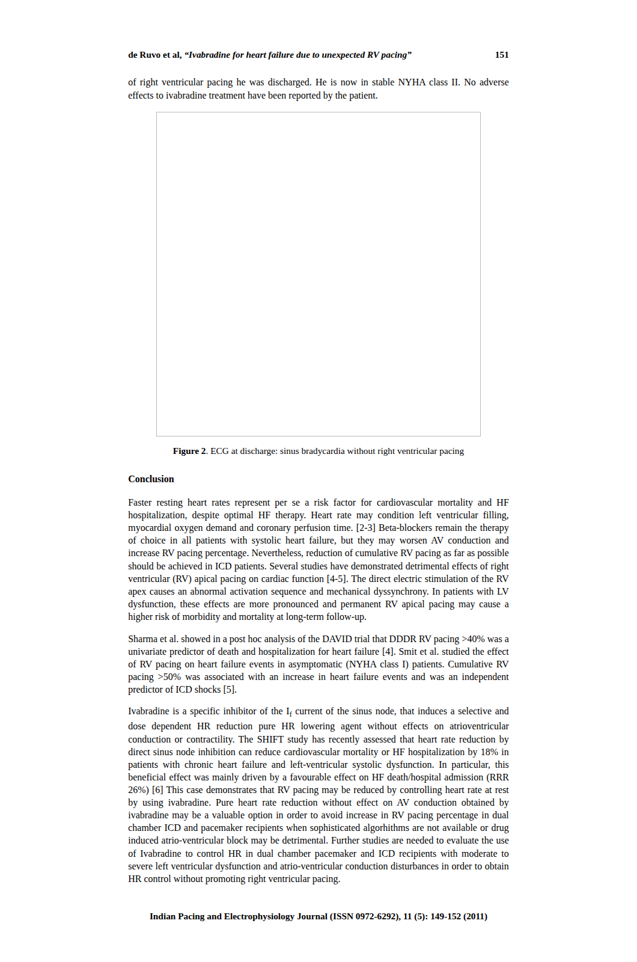de Ruvo et al, “Ivabradine for heart failure due to unexpected RV pacing” 151
of right ventricular pacing he was discharged. He is now in stable NYHA class II. No adverse effects to ivabradine treatment have been reported by the patient.
Figure 2. ECG at discharge: sinus bradycardia without right ventricular pacing
Conclusion
Faster resting heart rates represent per se a risk factor for cardiovascular mortality and HF hospitalization, despite optimal HF therapy. Heart rate may condition left ventricular filling, myocardial oxygen demand and coronary perfusion time. [2-3] Beta-blockers remain the therapy of choice in all patients with systolic heart failure, but they may worsen AV conduction and increase RV pacing percentage. Nevertheless, reduction of cumulative RV pacing as far as possible should be achieved in ICD patients. Several studies have demonstrated detrimental effects of right ventricular (RV) apical pacing on cardiac function [4-5]. The direct electric stimulation of the RV apex causes an abnormal activation sequence and mechanical dyssynchrony. In patients with LV dysfunction, these effects are more pronounced and permanent RV apical pacing may cause a higher risk of morbidity and mortality at long-term follow-up.
Sharma et al. showed in a post hoc analysis of the DAVID trial that DDDR RV pacing >40% was a univariate predictor of death and hospitalization for heart failure [4]. Smit et al. studied the effect of RV pacing on heart failure events in asymptomatic (NYHA class I) patients. Cumulative RV pacing >50% was associated with an increase in heart failure events and was an independent predictor of ICD shocks [5].
Ivabradine is a specific inhibitor of the If current of the sinus node, that induces a selective and dose dependent HR reduction pure HR lowering agent without effects on atrioventricular conduction or contractility. The SHIFT study has recently assessed that heart rate reduction by direct sinus node inhibition can reduce cardiovascular mortality or HF hospitalization by 18% in patients with chronic heart failure and left-ventricular systolic dysfunction. In particular, this beneficial effect was mainly driven by a favourable effect on HF death/hospital admission (RRR 26%) [6] This case demonstrates that RV pacing may be reduced by controlling heart rate at rest by using ivabradine. Pure heart rate reduction without effect on AV conduction obtained by ivabradine may be a valuable option in order to avoid increase in RV pacing percentage in dual chamber ICD and pacemaker recipients when sophisticated algorhithms are not available or drug induced atrio-ventricular block may be detrimental. Further studies are needed to evaluate the use of Ivabradine to control HR in dual chamber pacemaker and ICD recipients with moderate to severe left ventricular dysfunction and atrio-ventricular conduction disturbances in order to obtain HR control without promoting right ventricular pacing.
Indian Pacing and Electrophysiology Journal (ISSN 0972-6292), 11 (5): 149-152 (2011)